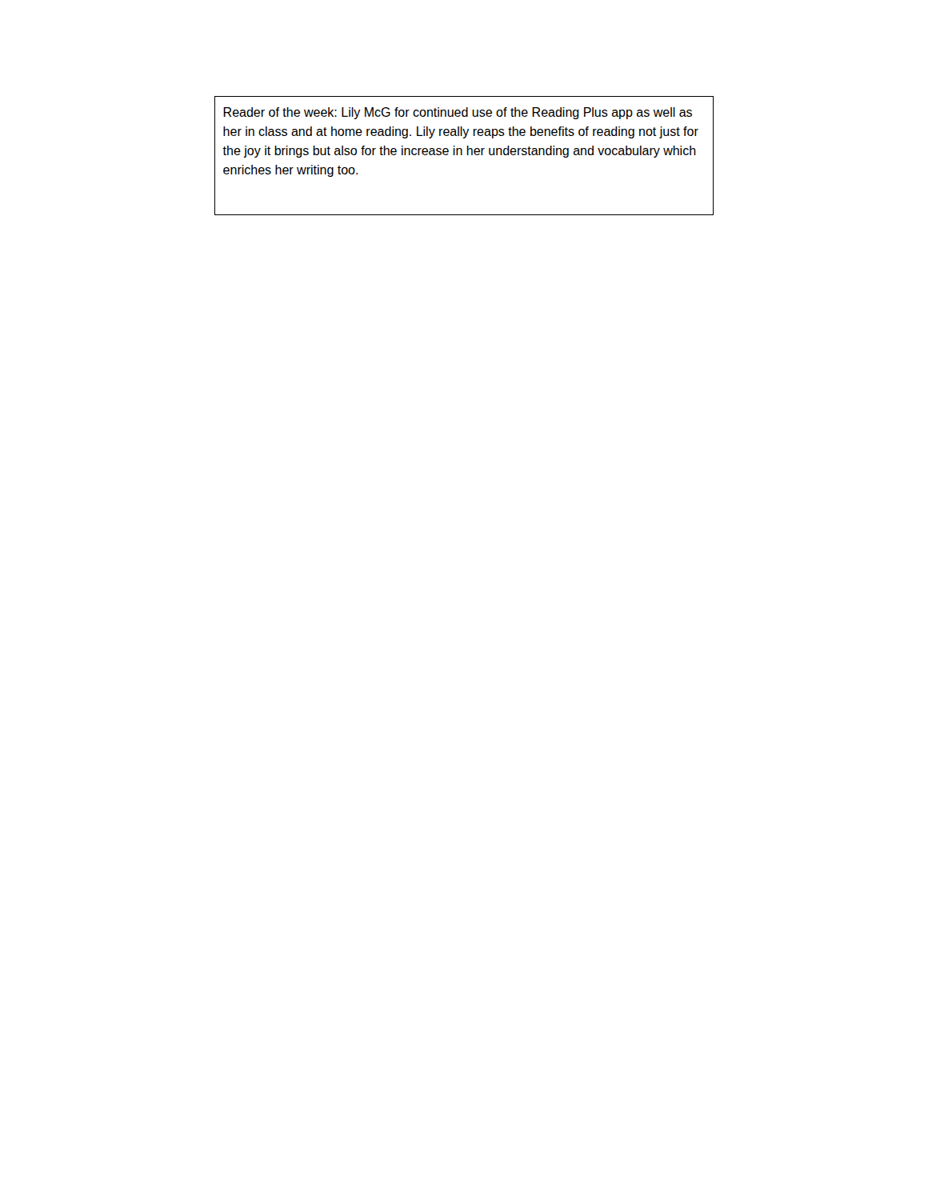Reader of the week: Lily McG for continued use of the Reading Plus app as well as her in class and at home reading. Lily really reaps the benefits of reading not just for the joy it brings but also for the increase in her understanding and vocabulary which enriches her writing too.